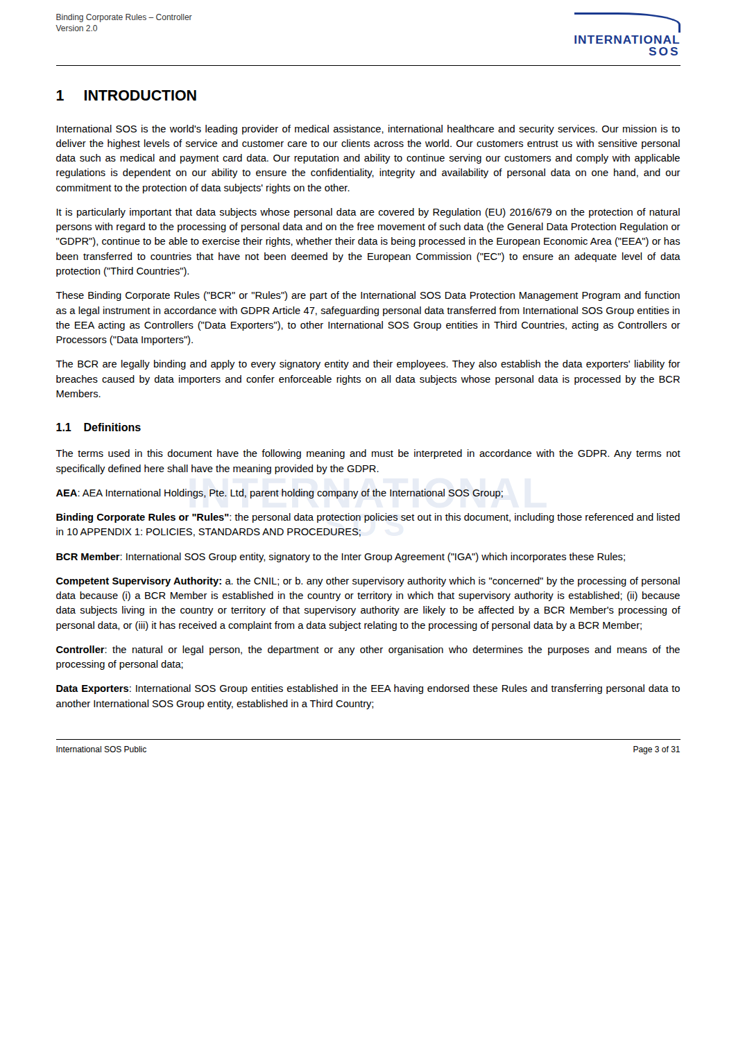Binding Corporate Rules – Controller
Version 2.0
INTERNATIONAL SOS
INTERNATIONAL SOS
1 INTRODUCTION
International SOS is the world's leading provider of medical assistance, international healthcare and security services. Our mission is to deliver the highest levels of service and customer care to our clients across the world. Our customers entrust us with sensitive personal data such as medical and payment card data. Our reputation and ability to continue serving our customers and comply with applicable regulations is dependent on our ability to ensure the confidentiality, integrity and availability of personal data on one hand, and our commitment to the protection of data subjects' rights on the other.
It is particularly important that data subjects whose personal data are covered by Regulation (EU) 2016/679 on the protection of natural persons with regard to the processing of personal data and on the free movement of such data (the General Data Protection Regulation or "GDPR"), continue to be able to exercise their rights, whether their data is being processed in the European Economic Area ("EEA") or has been transferred to countries that have not been deemed by the European Commission ("EC") to ensure an adequate level of data protection ("Third Countries").
These Binding Corporate Rules ("BCR" or "Rules") are part of the International SOS Data Protection Management Program and function as a legal instrument in accordance with GDPR Article 47, safeguarding personal data transferred from International SOS Group entities in the EEA acting as Controllers ("Data Exporters"), to other International SOS Group entities in Third Countries, acting as Controllers or Processors ("Data Importers").
The BCR are legally binding and apply to every signatory entity and their employees. They also establish the data exporters' liability for breaches caused by data importers and confer enforceable rights on all data subjects whose personal data is processed by the BCR Members.
1.1 Definitions
The terms used in this document have the following meaning and must be interpreted in accordance with the GDPR. Any terms not specifically defined here shall have the meaning provided by the GDPR.
AEA: AEA International Holdings, Pte. Ltd, parent holding company of the International SOS Group;
Binding Corporate Rules or "Rules": the personal data protection policies set out in this document, including those referenced and listed in 10 APPENDIX 1: POLICIES, STANDARDS AND PROCEDURES;
BCR Member: International SOS Group entity, signatory to the Inter Group Agreement ("IGA") which incorporates these Rules;
Competent Supervisory Authority: a. the CNIL; or b. any other supervisory authority which is "concerned" by the processing of personal data because (i) a BCR Member is established in the country or territory in which that supervisory authority is established; (ii) because data subjects living in the country or territory of that supervisory authority are likely to be affected by a BCR Member's processing of personal data, or (iii) it has received a complaint from a data subject relating to the processing of personal data by a BCR Member;
Controller: the natural or legal person, the department or any other organisation who determines the purposes and means of the processing of personal data;
Data Exporters: International SOS Group entities established in the EEA having endorsed these Rules and transferring personal data to another International SOS Group entity, established in a Third Country;
International SOS Public Page 3 of 31